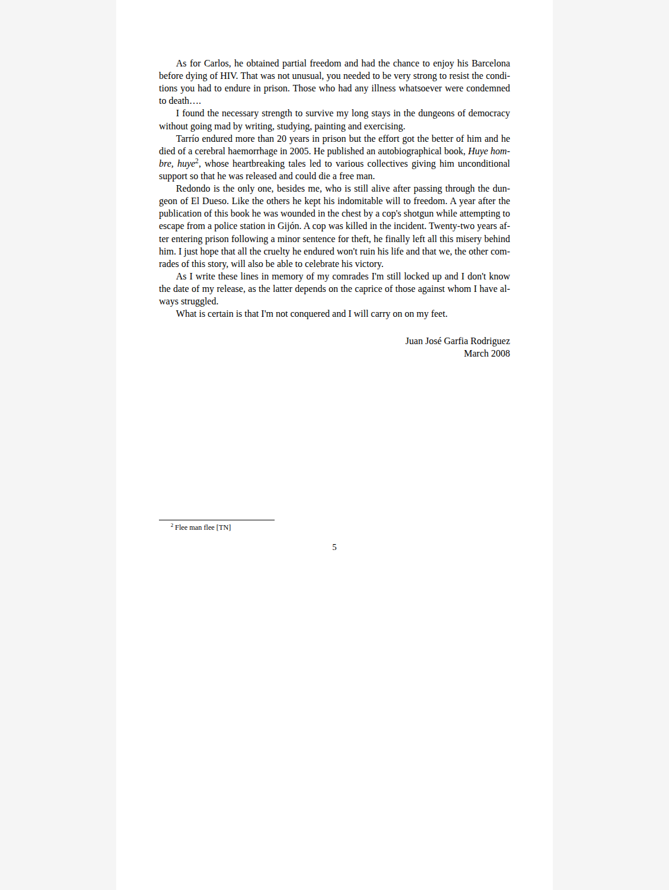As for Carlos, he obtained partial freedom and had the chance to enjoy his Barcelona before dying of HIV. That was not unusual, you needed to be very strong to resist the conditions you had to endure in prison. Those who had any illness whatsoever were condemned to death….
I found the necessary strength to survive my long stays in the dungeons of democracy without going mad by writing, studying, painting and exercising.
Tarrío endured more than 20 years in prison but the effort got the better of him and he died of a cerebral haemorrhage in 2005. He published an autobiographical book, Huye hombre, huye2, whose heartbreaking tales led to various collectives giving him unconditional support so that he was released and could die a free man.
Redondo is the only one, besides me, who is still alive after passing through the dungeon of El Dueso. Like the others he kept his indomitable will to freedom. A year after the publication of this book he was wounded in the chest by a cop's shotgun while attempting to escape from a police station in Gijón. A cop was killed in the incident. Twenty-two years after entering prison following a minor sentence for theft, he finally left all this misery behind him. I just hope that all the cruelty he endured won't ruin his life and that we, the other comrades of this story, will also be able to celebrate his victory.
As I write these lines in memory of my comrades I'm still locked up and I don't know the date of my release, as the latter depends on the caprice of those against whom I have always struggled.
What is certain is that I'm not conquered and I will carry on on my feet.
Juan José Garfia Rodriguez
March 2008
2 Flee man flee [TN]
5